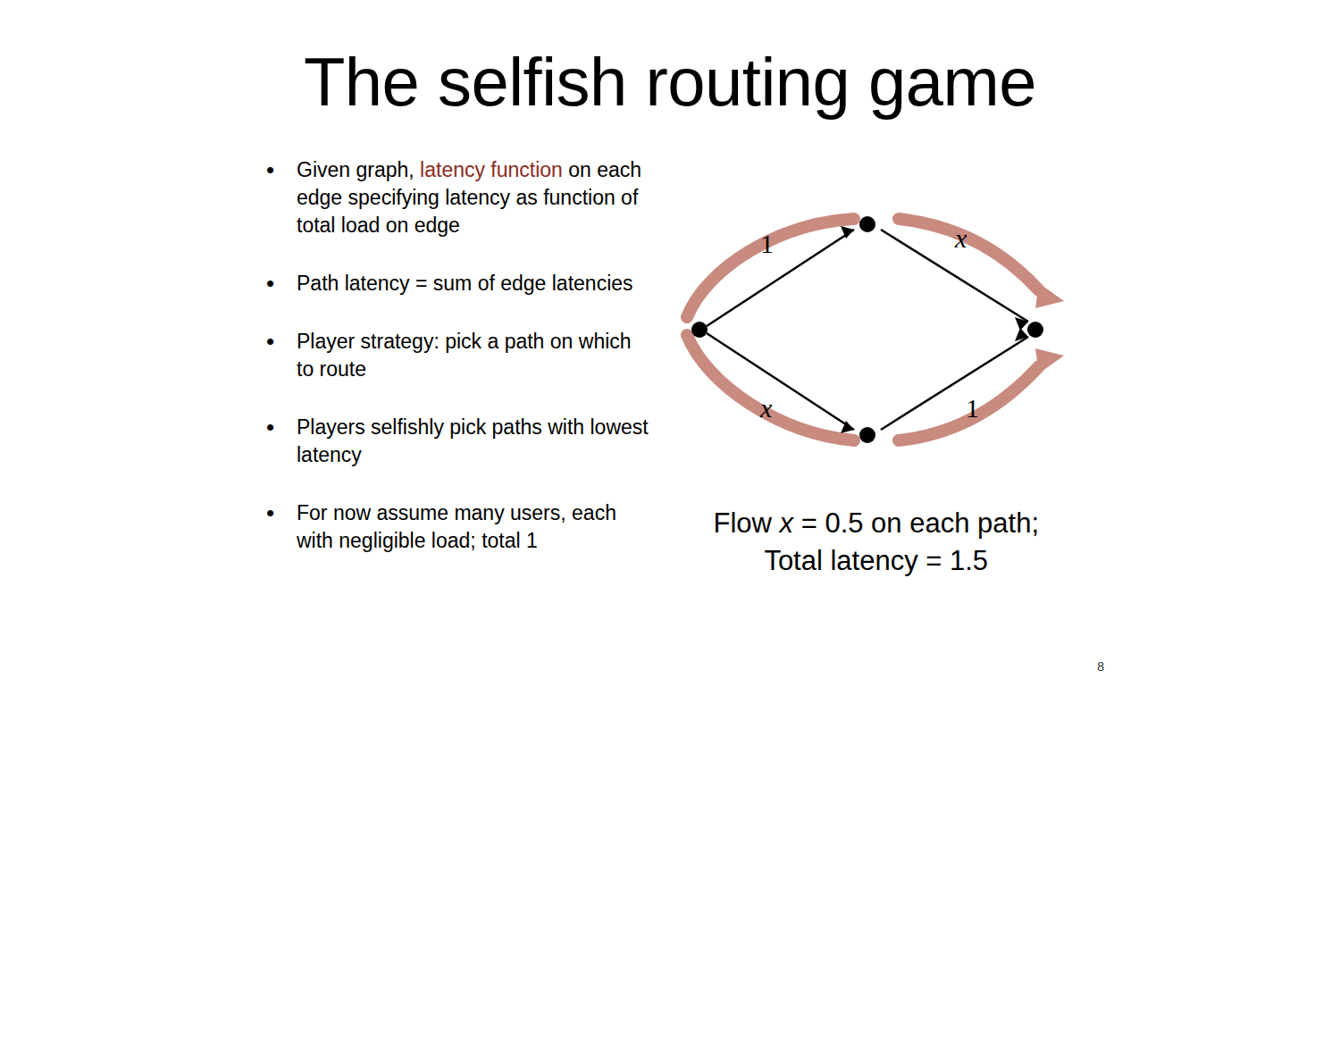The selfish routing game
Given graph, latency function on each edge specifying latency as function of total load on edge
Path latency = sum of edge latencies
Player strategy: pick a path on which to route
Players selfishly pick paths with lowest latency
For now assume many users, each with negligible load; total 1
1 x x 1
Flow x = 0.5 on each path;
Total latency = 1.5
8